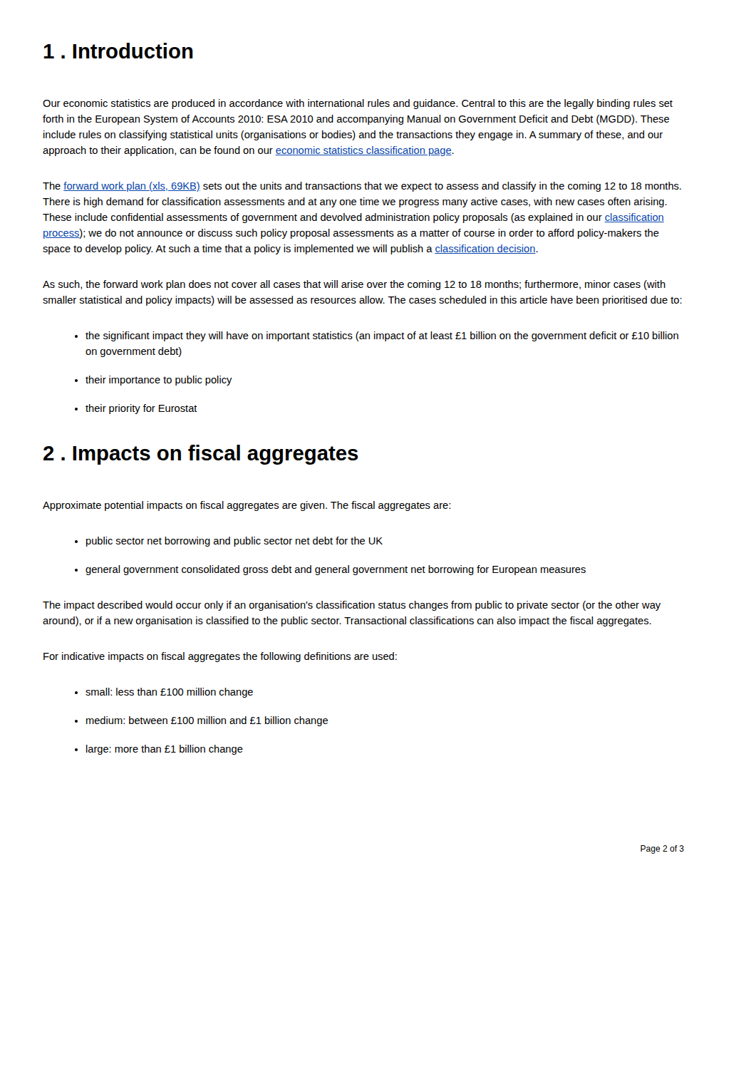1 . Introduction
Our economic statistics are produced in accordance with international rules and guidance. Central to this are the legally binding rules set forth in the European System of Accounts 2010: ESA 2010 and accompanying Manual on Government Deficit and Debt (MGDD). These include rules on classifying statistical units (organisations or bodies) and the transactions they engage in. A summary of these, and our approach to their application, can be found on our economic statistics classification page.
The forward work plan (xls, 69KB) sets out the units and transactions that we expect to assess and classify in the coming 12 to 18 months. There is high demand for classification assessments and at any one time we progress many active cases, with new cases often arising. These include confidential assessments of government and devolved administration policy proposals (as explained in our classification process); we do not announce or discuss such policy proposal assessments as a matter of course in order to afford policy-makers the space to develop policy. At such a time that a policy is implemented we will publish a classification decision.
As such, the forward work plan does not cover all cases that will arise over the coming 12 to 18 months; furthermore, minor cases (with smaller statistical and policy impacts) will be assessed as resources allow. The cases scheduled in this article have been prioritised due to:
the significant impact they will have on important statistics (an impact of at least £1 billion on the government deficit or £10 billion on government debt)
their importance to public policy
their priority for Eurostat
2 . Impacts on fiscal aggregates
Approximate potential impacts on fiscal aggregates are given. The fiscal aggregates are:
public sector net borrowing and public sector net debt for the UK
general government consolidated gross debt and general government net borrowing for European measures
The impact described would occur only if an organisation's classification status changes from public to private sector (or the other way around), or if a new organisation is classified to the public sector. Transactional classifications can also impact the fiscal aggregates.
For indicative impacts on fiscal aggregates the following definitions are used:
small: less than £100 million change
medium: between £100 million and £1 billion change
large: more than £1 billion change
Page 2 of 3